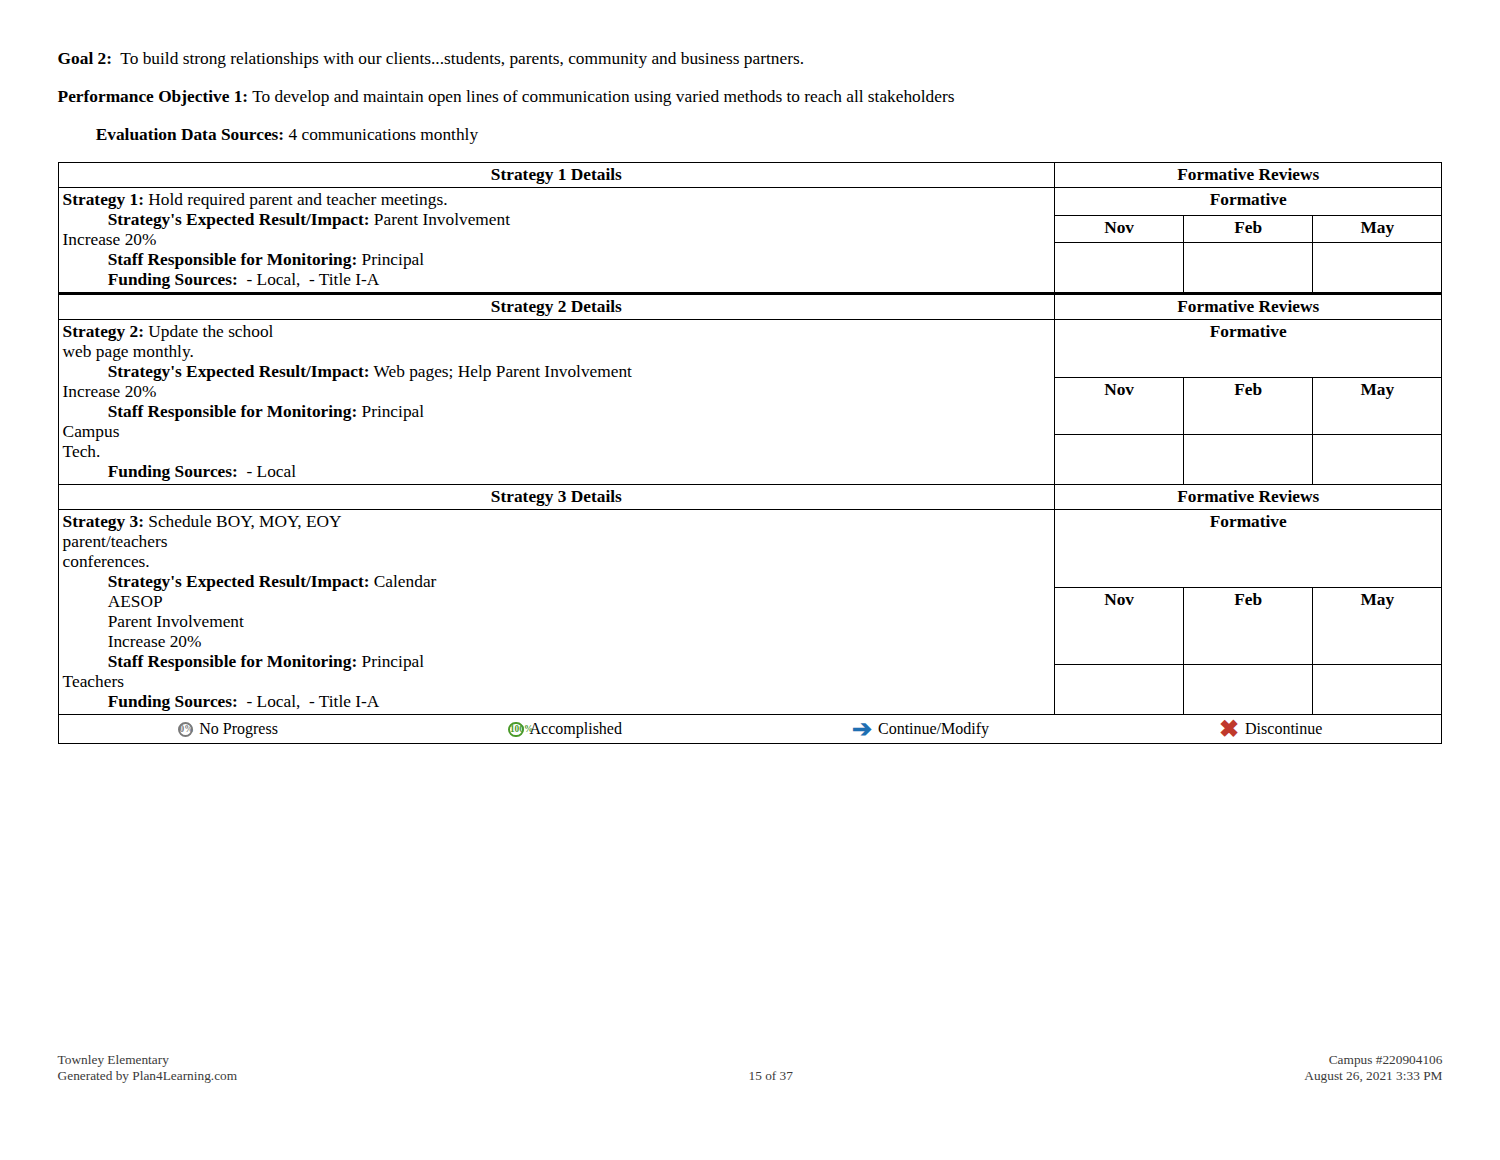Goal 2: To build strong relationships with our clients...students, parents, community and business partners.
Performance Objective 1: To develop and maintain open lines of communication using varied methods to reach all stakeholders
Evaluation Data Sources: 4 communications monthly
| Strategy 1 Details | Formative Reviews |
| Strategy 1: Hold required parent and teacher meetings. Strategy's Expected Result/Impact: Parent Involvement Increase 20% Staff Responsible for Monitoring: Principal Funding Sources: - Local, - Title I-A | Formative |
| Nov | Feb | May |
| Strategy 2 Details | Formative Reviews |
| Strategy 2: Update the school web page monthly. Strategy's Expected Result/Impact: Web pages; Help Parent Involvement Increase 20% Staff Responsible for Monitoring: Principal Campus Tech. Funding Sources: - Local | Formative |
| Nov | Feb | May |
| Strategy 3 Details | Formative Reviews |
| Strategy 3: Schedule BOY, MOY, EOY parent/teachers conferences. Strategy's Expected Result/Impact: Calendar AESOP Parent Involvement Increase 20% Staff Responsible for Monitoring: Principal Teachers Funding Sources: - Local, - Title I-A | Formative |
| Nov | Feb | May |
| 0% No Progress 100% Accomplished ➔ Continue/Modify ✖ Discontinue |
Townley Elementary
Generated by Plan4Learning.com
15 of 37
Campus #220904106
August 26, 2021 3:33 PM